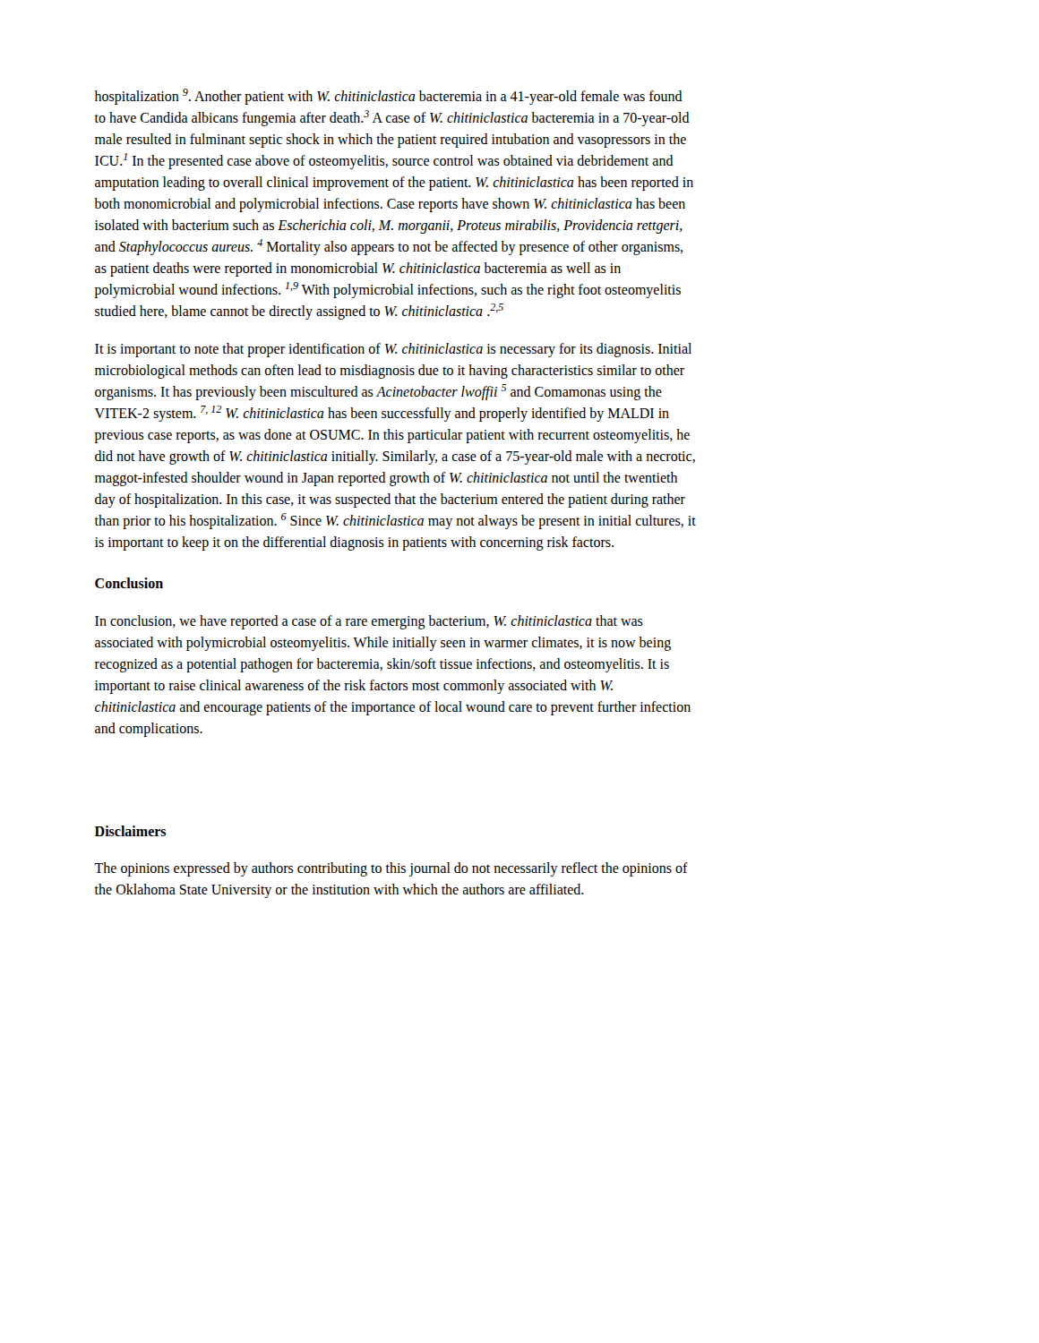hospitalization 9. Another patient with W. chitiniclastica bacteremia in a 41-year-old female was found to have Candida albicans fungemia after death.3 A case of W. chitiniclastica bacteremia in a 70-year-old male resulted in fulminant septic shock in which the patient required intubation and vasopressors in the ICU.1 In the presented case above of osteomyelitis, source control was obtained via debridement and amputation leading to overall clinical improvement of the patient. W. chitiniclastica has been reported in both monomicrobial and polymicrobial infections. Case reports have shown W. chitiniclastica has been isolated with bacterium such as Escherichia coli, M. morganii, Proteus mirabilis, Providencia rettgeri, and Staphylococcus aureus. 4 Mortality also appears to not be affected by presence of other organisms, as patient deaths were reported in monomicrobial W. chitiniclastica bacteremia as well as in polymicrobial wound infections. 1,9 With polymicrobial infections, such as the right foot osteomyelitis studied here, blame cannot be directly assigned to W. chitiniclastica .2,5
It is important to note that proper identification of W. chitiniclastica is necessary for its diagnosis. Initial microbiological methods can often lead to misdiagnosis due to it having characteristics similar to other organisms. It has previously been miscultured as Acinetobacter lwoffii 5 and Comamonas using the VITEK-2 system. 7, 12 W. chitiniclastica has been successfully and properly identified by MALDI in previous case reports, as was done at OSUMC. In this particular patient with recurrent osteomyelitis, he did not have growth of W. chitiniclastica initially. Similarly, a case of a 75-year-old male with a necrotic, maggot-infested shoulder wound in Japan reported growth of W. chitiniclastica not until the twentieth day of hospitalization. In this case, it was suspected that the bacterium entered the patient during rather than prior to his hospitalization. 6 Since W. chitiniclastica may not always be present in initial cultures, it is important to keep it on the differential diagnosis in patients with concerning risk factors.
Conclusion
In conclusion, we have reported a case of a rare emerging bacterium, W. chitiniclastica that was associated with polymicrobial osteomyelitis. While initially seen in warmer climates, it is now being recognized as a potential pathogen for bacteremia, skin/soft tissue infections, and osteomyelitis. It is important to raise clinical awareness of the risk factors most commonly associated with W. chitiniclastica and encourage patients of the importance of local wound care to prevent further infection and complications.
Disclaimers
The opinions expressed by authors contributing to this journal do not necessarily reflect the opinions of the Oklahoma State University or the institution with which the authors are affiliated.